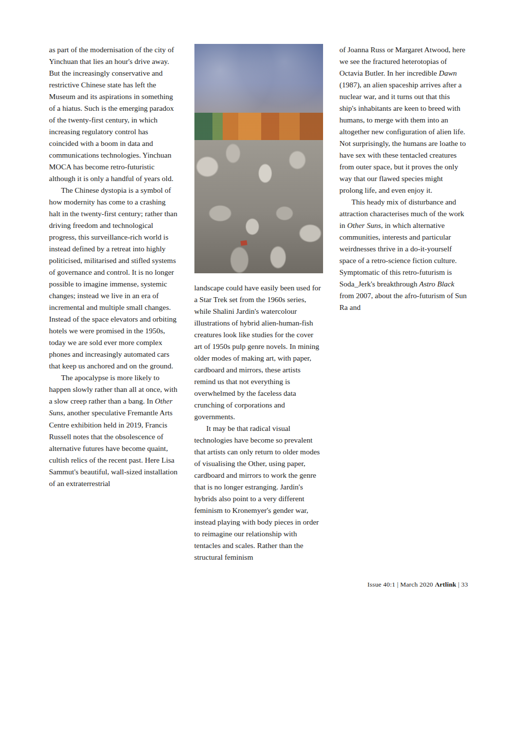as part of the modernisation of the city of Yinchuan that lies an hour's drive away. But the increasingly conservative and restrictive Chinese state has left the Museum and its aspirations in something of a hiatus. Such is the emerging paradox of the twenty-first century, in which increasing regulatory control has coincided with a boom in data and communications technologies. Yinchuan MOCA has become retro-futuristic although it is only a handful of years old.
The Chinese dystopia is a symbol of how modernity has come to a crashing halt in the twenty-first century; rather than driving freedom and technological progress, this surveillance-rich world is instead defined by a retreat into highly politicised, militarised and stifled systems of governance and control. It is no longer possible to imagine immense, systemic changes; instead we live in an era of incremental and multiple small changes. Instead of the space elevators and orbiting hotels we were promised in the 1950s, today we are sold ever more complex phones and increasingly automated cars that keep us anchored and on the ground.
The apocalypse is more likely to happen slowly rather than all at once, with a slow creep rather than a bang. In Other Suns, another speculative Fremantle Arts Centre exhibition held in 2019, Francis Russell notes that the obsolescence of alternative futures have become quaint, cultish relics of the recent past. Here Lisa Sammut's beautiful, wall-sized installation of an extraterrestrial
landscape could have easily been used for a Star Trek set from the 1960s series, while Shalini Jardin's watercolour illustrations of hybrid alien-human-fish creatures look like studies for the cover art of 1950s pulp genre novels. In mining older modes of making art, with paper, cardboard and mirrors, these artists remind us that not everything is overwhelmed by the faceless data crunching of corporations and governments.
It may be that radical visual technologies have become so prevalent that artists can only return to older modes of visualising the Other, using paper, cardboard and mirrors to work the genre that is no longer estranging. Jardin's hybrids also point to a very different feminism to Kronemyer's gender war, instead playing with body pieces in order to reimagine our relationship with tentacles and scales. Rather than the structural feminism
of Joanna Russ or Margaret Atwood, here we see the fractured heterotopias of Octavia Butler. In her incredible Dawn (1987), an alien spaceship arrives after a nuclear war, and it turns out that this ship's inhabitants are keen to breed with humans, to merge with them into an altogether new configuration of alien life. Not surprisingly, the humans are loathe to have sex with these tentacled creatures from outer space, but it proves the only way that our flawed species might prolong life, and even enjoy it.
This heady mix of disturbance and attraction characterises much of the work in Other Suns, in which alternative communities, interests and particular weirdnesses thrive in a do-it-yourself space of a retro-science fiction culture. Symptomatic of this retro-futurism is Soda_Jerk's breakthrough Astro Black from 2007, about the afro-futurism of Sun Ra and
Issue 40:1 | March 2020 Artlink | 33